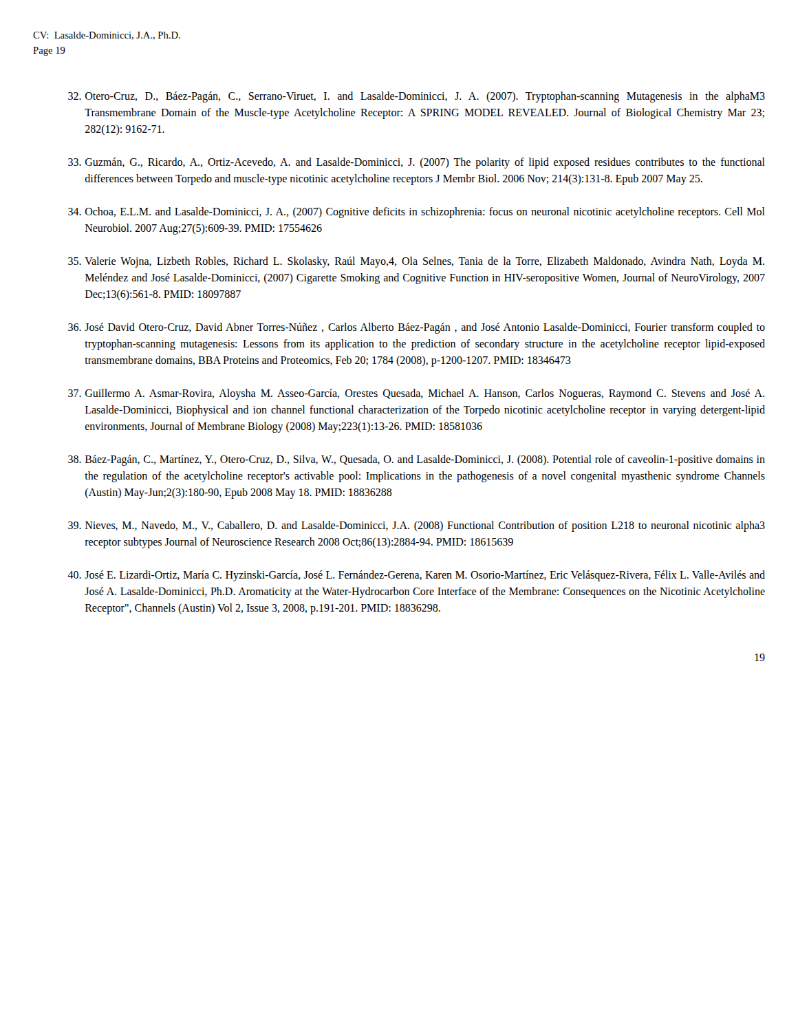CV: Lasalde-Dominicci, J.A., Ph.D. Page 19
32. Otero-Cruz, D., Báez-Pagán, C., Serrano-Viruet, I. and Lasalde-Dominicci, J. A. (2007). Tryptophan-scanning Mutagenesis in the alphaM3 Transmembrane Domain of the Muscle-type Acetylcholine Receptor: A SPRING MODEL REVEALED. Journal of Biological Chemistry Mar 23; 282(12): 9162-71.
33. Guzmán, G., Ricardo, A., Ortiz-Acevedo, A. and Lasalde-Dominicci, J. (2007) The polarity of lipid exposed residues contributes to the functional differences between Torpedo and muscle-type nicotinic acetylcholine receptors J Membr Biol. 2006 Nov; 214(3):131-8. Epub 2007 May 25.
34. Ochoa, E.L.M. and Lasalde-Dominicci, J. A., (2007) Cognitive deficits in schizophrenia: focus on neuronal nicotinic acetylcholine receptors. Cell Mol Neurobiol. 2007 Aug;27(5):609-39. PMID: 17554626
35. Valerie Wojna, Lizbeth Robles, Richard L. Skolasky, Raúl Mayo,4, Ola Selnes, Tania de la Torre, Elizabeth Maldonado, Avindra Nath, Loyda M. Meléndez and José Lasalde-Dominicci, (2007) Cigarette Smoking and Cognitive Function in HIV-seropositive Women, Journal of NeuroVirology, 2007 Dec;13(6):561-8. PMID: 18097887
36. José David Otero-Cruz, David Abner Torres-Núñez , Carlos Alberto Báez-Pagán , and José Antonio Lasalde-Dominicci, Fourier transform coupled to tryptophan-scanning mutagenesis: Lessons from its application to the prediction of secondary structure in the acetylcholine receptor lipid-exposed transmembrane domains, BBA Proteins and Proteomics, Feb 20; 1784 (2008), p-1200-1207. PMID: 18346473
37. Guillermo A. Asmar-Rovira, Aloysha M. Asseo-García, Orestes Quesada, Michael A. Hanson, Carlos Nogueras, Raymond C. Stevens and José A. Lasalde-Dominicci, Biophysical and ion channel functional characterization of the Torpedo nicotinic acetylcholine receptor in varying detergent-lipid environments, Journal of Membrane Biology (2008) May;223(1):13-26. PMID: 18581036
38. Báez-Pagán, C., Martínez, Y., Otero-Cruz, D., Silva, W., Quesada, O. and Lasalde-Dominicci, J. (2008). Potential role of caveolin-1-positive domains in the regulation of the acetylcholine receptor's activable pool: Implications in the pathogenesis of a novel congenital myasthenic syndrome Channels (Austin) May-Jun;2(3):180-90, Epub 2008 May 18. PMID: 18836288
39. Nieves, M., Navedo, M., V., Caballero, D. and Lasalde-Dominicci, J.A. (2008) Functional Contribution of position L218 to neuronal nicotinic alpha3 receptor subtypes Journal of Neuroscience Research 2008 Oct;86(13):2884-94. PMID: 18615639
40. José E. Lizardi-Ortiz, María C. Hyzinski-García, José L. Fernández-Gerena, Karen M. Osorio-Martínez, Eric Velásquez-Rivera, Félix L. Valle-Avilés and José A. Lasalde-Dominicci, Ph.D. Aromaticity at the Water-Hydrocarbon Core Interface of the Membrane: Consequences on the Nicotinic Acetylcholine Receptor", Channels (Austin) Vol 2, Issue 3, 2008, p.191-201. PMID: 18836298.
19